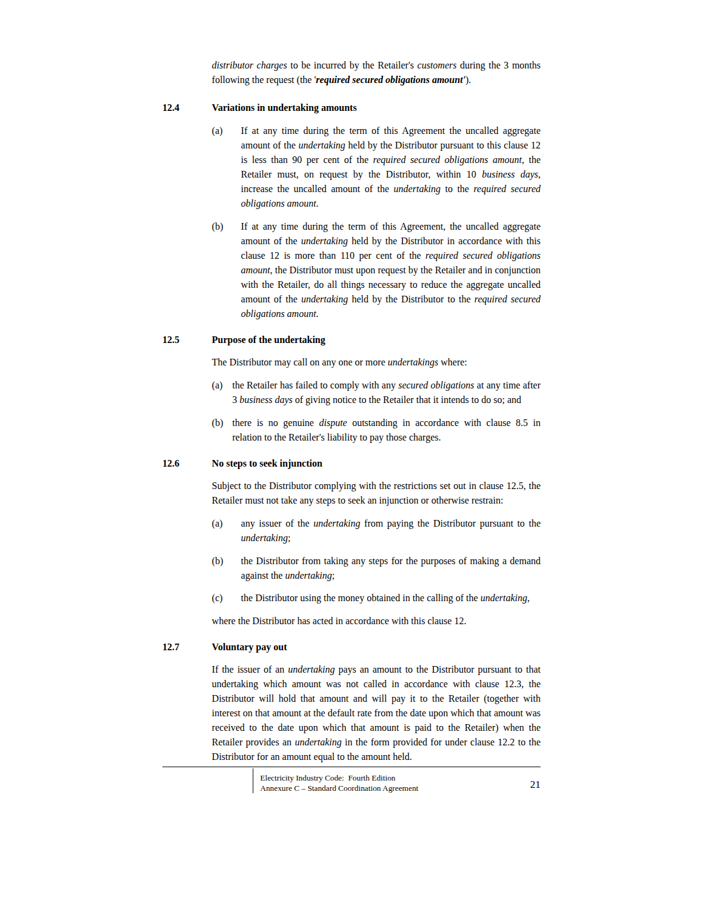distributor charges to be incurred by the Retailer's customers during the 3 months following the request (the 'required secured obligations amount').
12.4 Variations in undertaking amounts
(a) If at any time during the term of this Agreement the uncalled aggregate amount of the undertaking held by the Distributor pursuant to this clause 12 is less than 90 per cent of the required secured obligations amount, the Retailer must, on request by the Distributor, within 10 business days, increase the uncalled amount of the undertaking to the required secured obligations amount.
(b) If at any time during the term of this Agreement, the uncalled aggregate amount of the undertaking held by the Distributor in accordance with this clause 12 is more than 110 per cent of the required secured obligations amount, the Distributor must upon request by the Retailer and in conjunction with the Retailer, do all things necessary to reduce the aggregate uncalled amount of the undertaking held by the Distributor to the required secured obligations amount.
12.5 Purpose of the undertaking
The Distributor may call on any one or more undertakings where:
(a) the Retailer has failed to comply with any secured obligations at any time after 3 business days of giving notice to the Retailer that it intends to do so; and
(b) there is no genuine dispute outstanding in accordance with clause 8.5 in relation to the Retailer's liability to pay those charges.
12.6 No steps to seek injunction
Subject to the Distributor complying with the restrictions set out in clause 12.5, the Retailer must not take any steps to seek an injunction or otherwise restrain:
(a) any issuer of the undertaking from paying the Distributor pursuant to the undertaking;
(b) the Distributor from taking any steps for the purposes of making a demand against the undertaking;
(c) the Distributor using the money obtained in the calling of the undertaking,
where the Distributor has acted in accordance with this clause 12.
12.7 Voluntary pay out
If the issuer of an undertaking pays an amount to the Distributor pursuant to that undertaking which amount was not called in accordance with clause 12.3, the Distributor will hold that amount and will pay it to the Retailer (together with interest on that amount at the default rate from the date upon which that amount was received to the date upon which that amount is paid to the Retailer) when the Retailer provides an undertaking in the form provided for under clause 12.2 to the Distributor for an amount equal to the amount held.
Electricity Industry Code: Fourth Edition
Annexure C – Standard Coordination Agreement
21